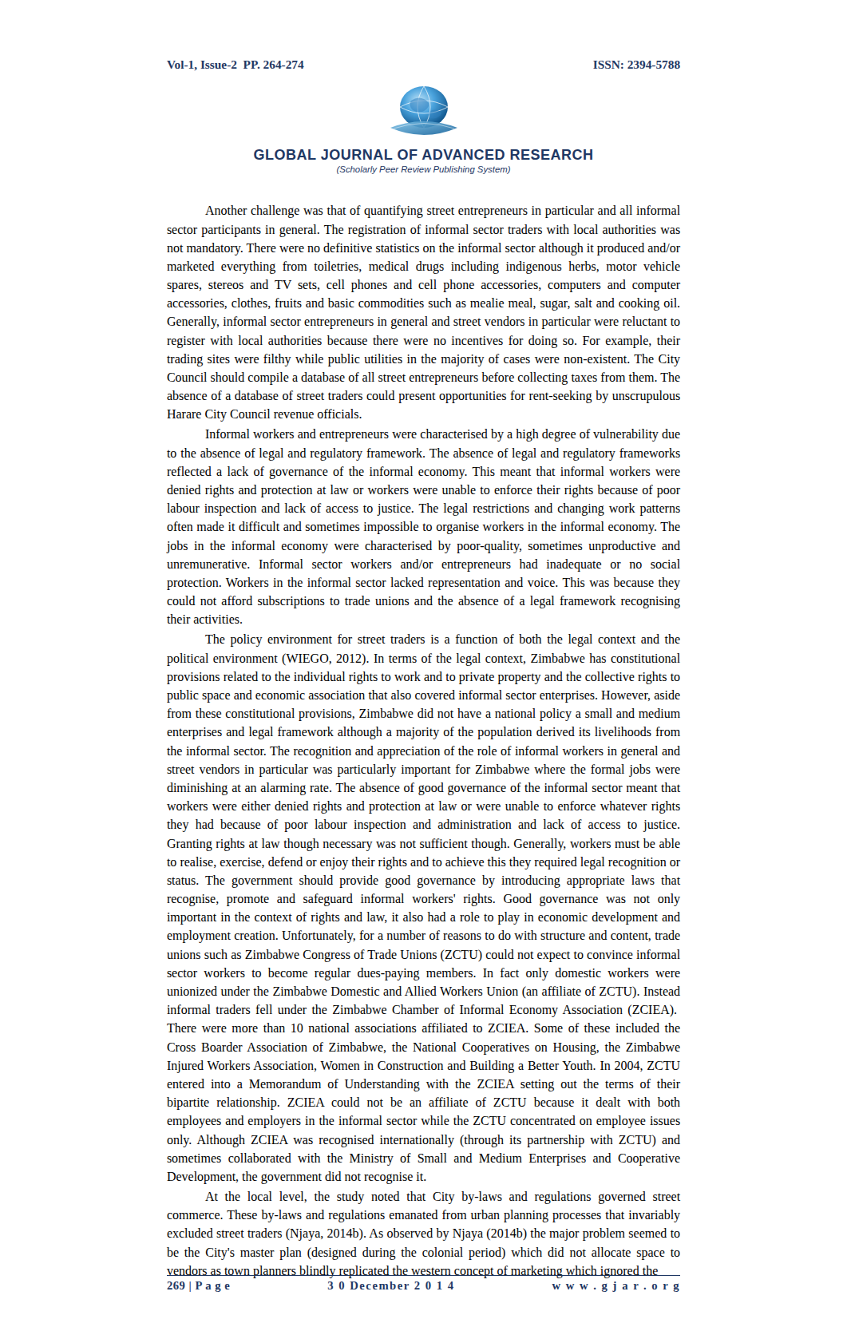Vol-1, Issue-2 PP. 264-274
ISSN: 2394-5788
GLOBAL JOURNAL OF ADVANCED RESEARCH
(Scholarly Peer Review Publishing System)
Another challenge was that of quantifying street entrepreneurs in particular and all informal sector participants in general. The registration of informal sector traders with local authorities was not mandatory. There were no definitive statistics on the informal sector although it produced and/or marketed everything from toiletries, medical drugs including indigenous herbs, motor vehicle spares, stereos and TV sets, cell phones and cell phone accessories, computers and computer accessories, clothes, fruits and basic commodities such as mealie meal, sugar, salt and cooking oil. Generally, informal sector entrepreneurs in general and street vendors in particular were reluctant to register with local authorities because there were no incentives for doing so. For example, their trading sites were filthy while public utilities in the majority of cases were non-existent. The City Council should compile a database of all street entrepreneurs before collecting taxes from them. The absence of a database of street traders could present opportunities for rent-seeking by unscrupulous Harare City Council revenue officials.
Informal workers and entrepreneurs were characterised by a high degree of vulnerability due to the absence of legal and regulatory framework. The absence of legal and regulatory frameworks reflected a lack of governance of the informal economy. This meant that informal workers were denied rights and protection at law or workers were unable to enforce their rights because of poor labour inspection and lack of access to justice. The legal restrictions and changing work patterns often made it difficult and sometimes impossible to organise workers in the informal economy. The jobs in the informal economy were characterised by poor-quality, sometimes unproductive and unremunerative. Informal sector workers and/or entrepreneurs had inadequate or no social protection. Workers in the informal sector lacked representation and voice. This was because they could not afford subscriptions to trade unions and the absence of a legal framework recognising their activities.
The policy environment for street traders is a function of both the legal context and the political environment (WIEGO, 2012). In terms of the legal context, Zimbabwe has constitutional provisions related to the individual rights to work and to private property and the collective rights to public space and economic association that also covered informal sector enterprises. However, aside from these constitutional provisions, Zimbabwe did not have a national policy a small and medium enterprises and legal framework although a majority of the population derived its livelihoods from the informal sector. The recognition and appreciation of the role of informal workers in general and street vendors in particular was particularly important for Zimbabwe where the formal jobs were diminishing at an alarming rate. The absence of good governance of the informal sector meant that workers were either denied rights and protection at law or were unable to enforce whatever rights they had because of poor labour inspection and administration and lack of access to justice. Granting rights at law though necessary was not sufficient though. Generally, workers must be able to realise, exercise, defend or enjoy their rights and to achieve this they required legal recognition or status. The government should provide good governance by introducing appropriate laws that recognise, promote and safeguard informal workers' rights. Good governance was not only important in the context of rights and law, it also had a role to play in economic development and employment creation. Unfortunately, for a number of reasons to do with structure and content, trade unions such as Zimbabwe Congress of Trade Unions (ZCTU) could not expect to convince informal sector workers to become regular dues-paying members. In fact only domestic workers were unionized under the Zimbabwe Domestic and Allied Workers Union (an affiliate of ZCTU). Instead informal traders fell under the Zimbabwe Chamber of Informal Economy Association (ZCIEA). There were more than 10 national associations affiliated to ZCIEA. Some of these included the Cross Boarder Association of Zimbabwe, the National Cooperatives on Housing, the Zimbabwe Injured Workers Association, Women in Construction and Building a Better Youth. In 2004, ZCTU entered into a Memorandum of Understanding with the ZCIEA setting out the terms of their bipartite relationship. ZCIEA could not be an affiliate of ZCTU because it dealt with both employees and employers in the informal sector while the ZCTU concentrated on employee issues only. Although ZCIEA was recognised internationally (through its partnership with ZCTU) and sometimes collaborated with the Ministry of Small and Medium Enterprises and Cooperative Development, the government did not recognise it.
At the local level, the study noted that City by-laws and regulations governed street commerce. These by-laws and regulations emanated from urban planning processes that invariably excluded street traders (Njaya, 2014b). As observed by Njaya (2014b) the major problem seemed to be the City's master plan (designed during the colonial period) which did not allocate space to vendors as town planners blindly replicated the western concept of marketing which ignored the
269 | P a g e
3 0 December 2 0 1 4
w w w . g j a r . o r g